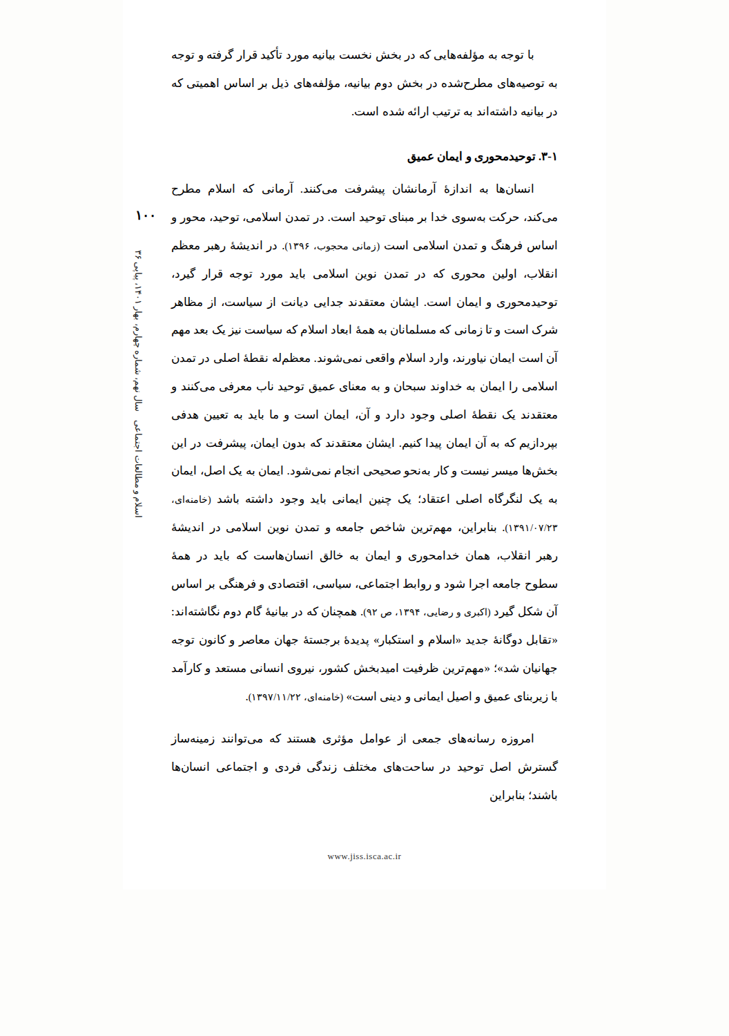۱۰۰
اسلام و مطالعات اجتماعی سال نهم، شماره چهارم، بهار ۱۴۰۱، پیاپی ۳۶
با توجه به مؤلفه‌هایی که در بخش نخست بیانیه مورد تأکید قرار گرفته و توجه به توصیه‌های مطرح‌شده در بخش دوم بیانیه، مؤلفه‌های ذیل بر اساس اهمیتی که در بیانیه داشته‌اند به ترتیب ارائه شده است.
۳-۱. توحیدمحوری و ایمان عمیق
انسان‌ها به اندازهٔ آرمانشان پیشرفت می‌کنند. آرمانی که اسلام مطرح می‌کند، حرکت به‌سوی خدا بر مبنای توحید است. در تمدن اسلامی، توحید، محور و اساس فرهنگ و تمدن اسلامی است (زمانی محجوب، ۱۳۹۶). در اندیشهٔ رهبر معظم انقلاب، اولین محوری که در تمدن نوین اسلامی باید مورد توجه قرار گیرد، توحیدمحوری و ایمان است. ایشان معتقدند جدایی دیانت از سیاست، از مظاهر شرک است و تا زمانی که مسلمانان به همهٔ ابعاد اسلام که سیاست نیز یک بعد مهم آن است ایمان نیاورند، وارد اسلام واقعی نمی‌شوند. معظم‌له نقطهٔ اصلی در تمدن اسلامی را ایمان به خداوند سبحان و به معنای عمیق توحید ناب معرفی می‌کنند و معتقدند یک نقطهٔ اصلی وجود دارد و آن، ایمان است و ما باید به تعیین هدفی بپردازیم که به آن ایمان پیدا کنیم. ایشان معتقدند که بدون ایمان، پیشرفت در این بخش‌ها میسر نیست و کار به‌نحو صحیحی انجام نمی‌شود. ایمان به یک اصل، ایمان به یک لنگرگاه اصلی اعتقاد؛ یک چنین ایمانی باید وجود داشته باشد (خامنه‌ای، ۱۳۹۱/۰۷/۲۳). بنابراین، مهم‌ترین شاخص جامعه و تمدن نوین اسلامی در اندیشهٔ رهبر انقلاب، همان خدامحوری و ایمان به خالق انسان‌هاست که باید در همهٔ سطوح جامعه اجرا شود و روابط اجتماعی، سیاسی، اقتصادی و فرهنگی بر اساس آن شکل گیرد (اکبری و رضایی، ۱۳۹۴، ص ۹۲). همچنان که در بیانیهٔ گام دوم نگاشته‌اند: «تقابل دوگانهٔ جدید «اسلام و استکبار» پدیدهٔ برجستهٔ جهان معاصر و کانون توجه جهانیان شد»؛ «مهم‌ترین ظرفیت امیدبخش کشور، نیروی انسانی مستعد و کارآمد با زیربنای عمیق و اصیل ایمانی و دینی است» (خامنه‌ای، ۱۳۹۷/۱۱/۲۲).
امروزه رسانه‌های جمعی از عوامل مؤثری هستند که می‌توانند زمینه‌ساز گسترش اصل توحید در ساحت‌های مختلف زندگی فردی و اجتماعی انسان‌ها باشند؛ بنابراین
www.jiss.isca.ac.ir